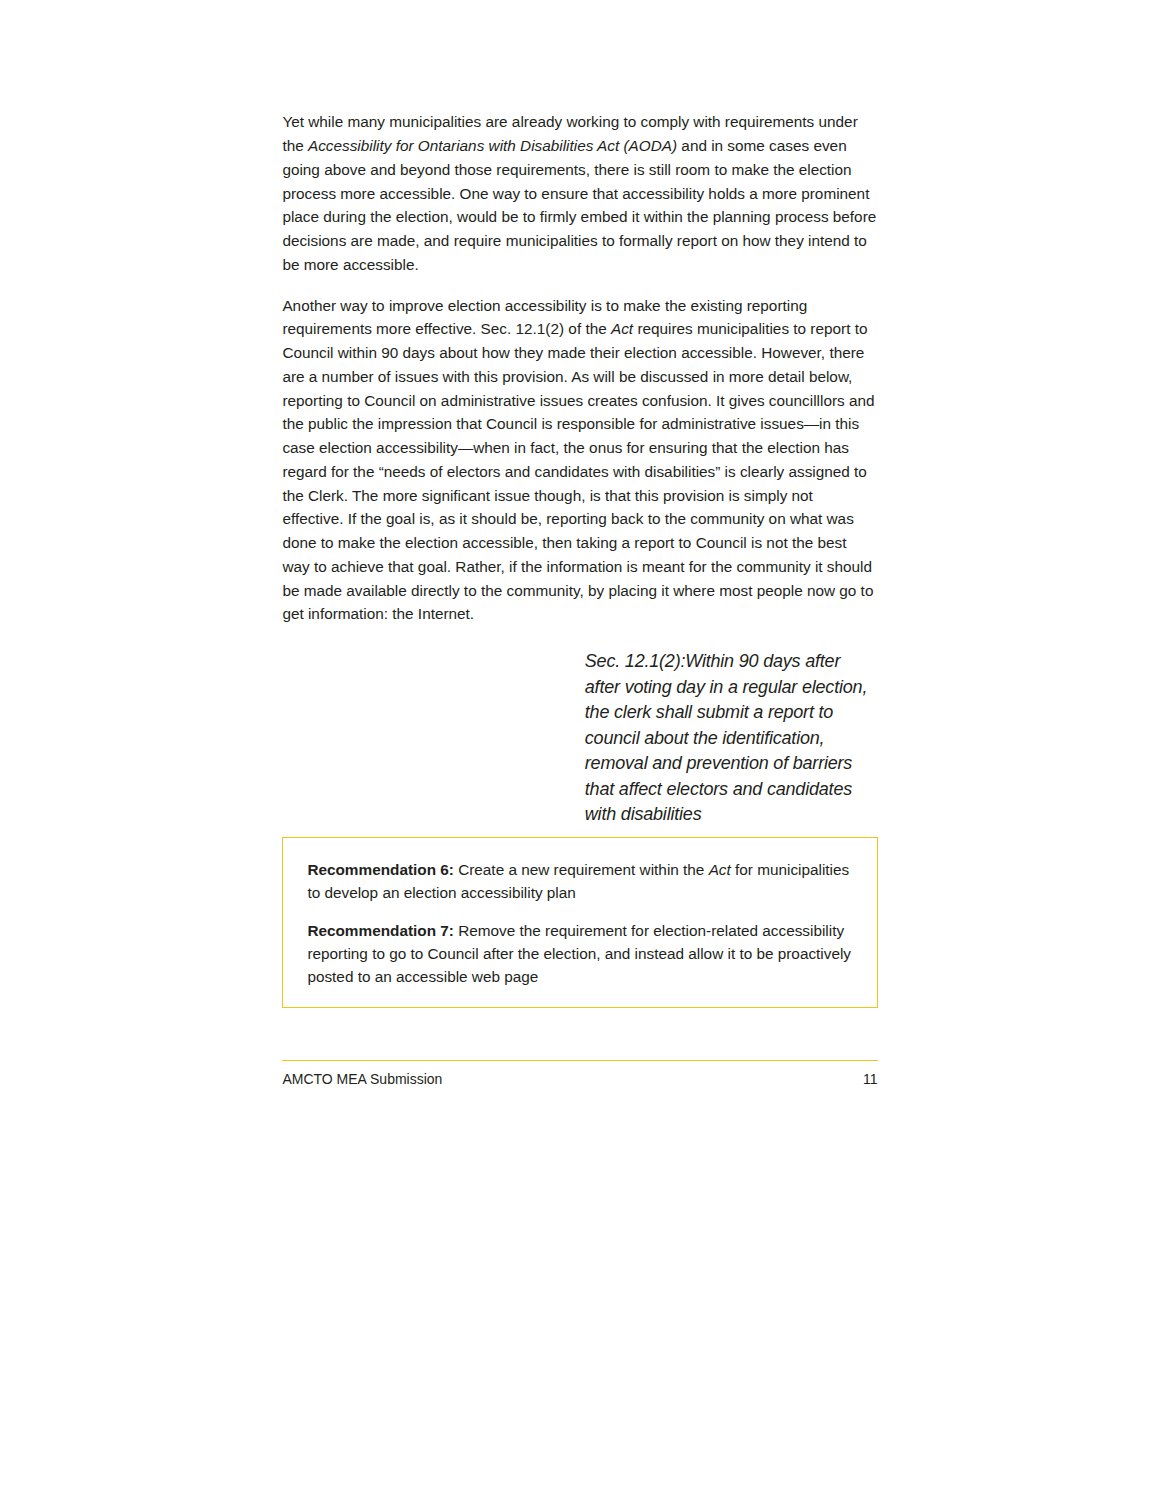Yet while many municipalities are already working to comply with requirements under the Accessibility for Ontarians with Disabilities Act (AODA) and in some cases even going above and beyond those requirements, there is still room to make the election process more accessible. One way to ensure that accessibility holds a more prominent place during the election, would be to firmly embed it within the planning process before decisions are made, and require municipalities to formally report on how they intend to be more accessible.
Another way to improve election accessibility is to make the existing reporting requirements more effective. Sec. 12.1(2) of the Act requires municipalities to report to Council within 90 days about how they made their election accessible. However, there are a number of issues with this provision. As will be discussed in more detail below, reporting to Council on administrative issues creates confusion. It gives councilllors and the public the impression that Council is responsible for administrative issues—in this case election accessibility—when in fact, the onus for ensuring that the election has regard for the “needs of electors and candidates with disabilities” is clearly assigned to the Clerk. The more significant issue though, is that this provision is simply not effective. If the goal is, as it should be, reporting back to the community on what was done to make the election accessible, then taking a report to Council is not the best way to achieve that goal. Rather, if the information is meant for the community it should be made available directly to the community, by placing it where most people now go to get information: the Internet.
Sec. 12.1(2):Within 90 days after after voting day in a regular election, the clerk shall submit a report to council about the identification, removal and prevention of barriers that affect electors and candidates with disabilities
Recommendation 6: Create a new requirement within the Act for municipalities to develop an election accessibility plan
Recommendation 7: Remove the requirement for election-related accessibility reporting to go to Council after the election, and instead allow it to be proactively posted to an accessible web page
AMCTO MEA Submission 11